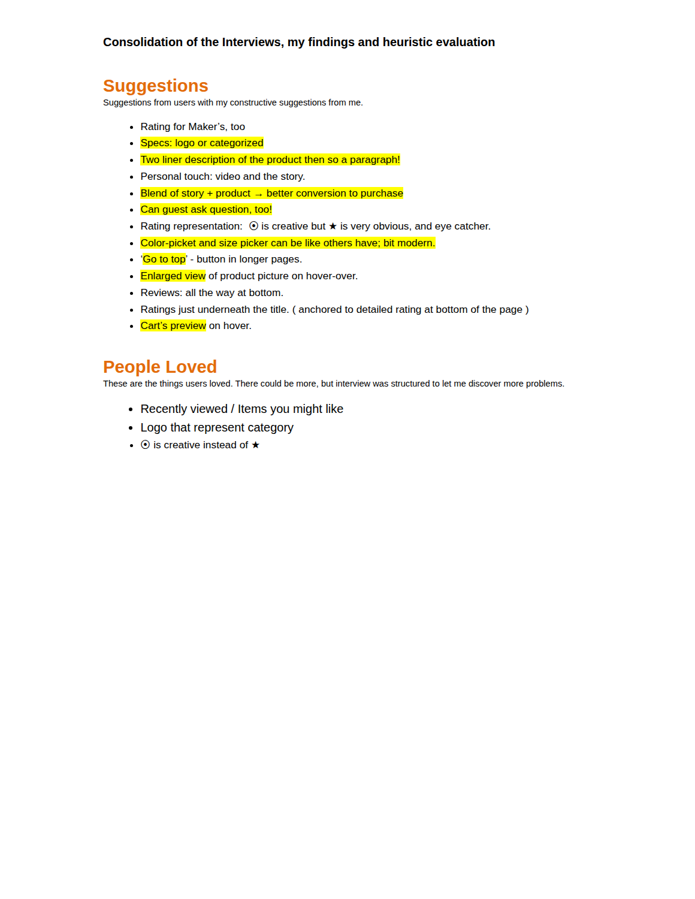Consolidation of the Interviews, my findings and heuristic evaluation
Suggestions
Suggestions from users with my constructive suggestions from me.
Rating for Maker’s, too
Specs: logo or categorized
Two liner description of the product then so a paragraph!
Personal touch: video and the story.
Blend of story + product → better conversion to purchase
Can guest ask question, too!
Rating representation: ⦿ is creative but ★ is very obvious, and eye catcher.
Color-picket and size picker can be like others have; bit modern.
‘Go to top’ - button in longer pages.
Enlarged view of product picture on hover-over.
Reviews: all the way at bottom.
Ratings just underneath the title. ( anchored to detailed rating at bottom of the page )
Cart’s preview on hover.
People Loved
These are the things users loved. There could be more, but interview was structured to let me discover more problems.
Recently viewed / Items you might like
Logo that represent category
⦿ is creative instead of ★